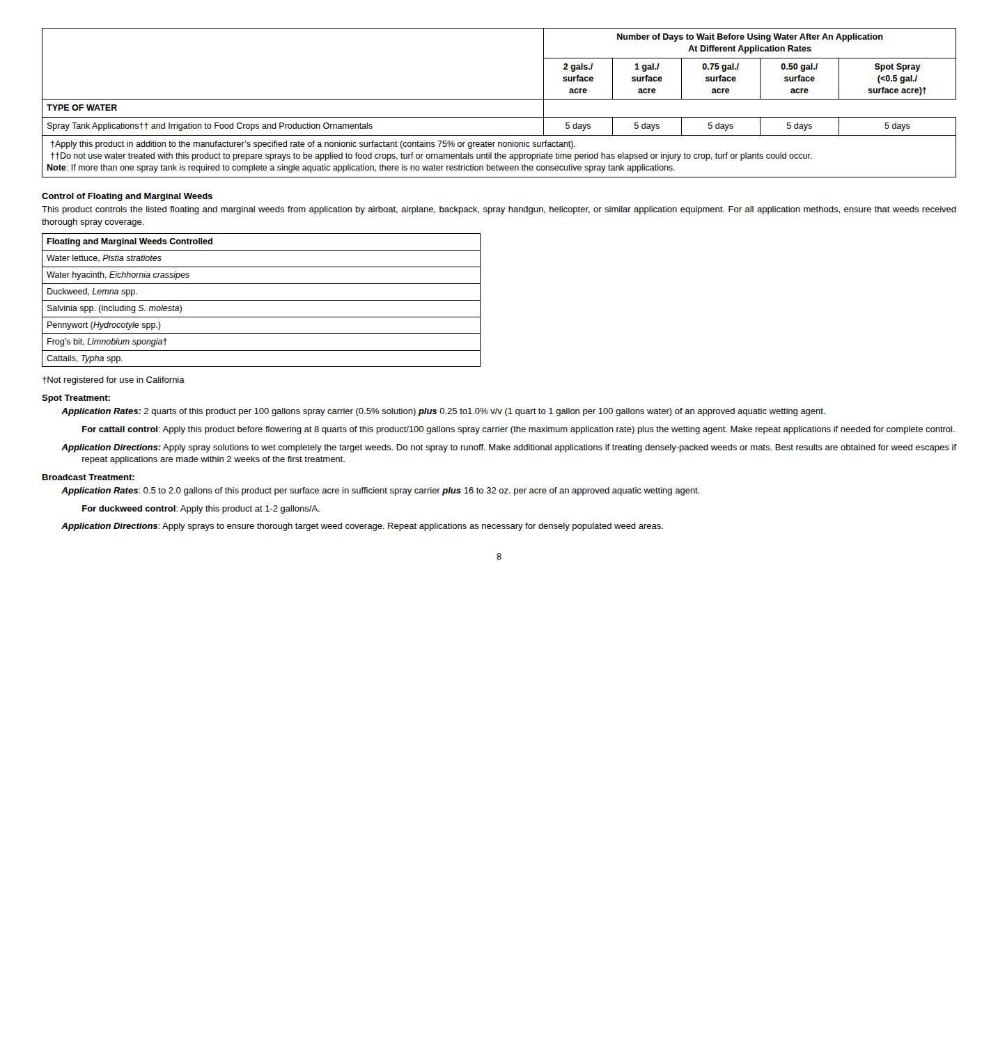| | Number of Days to Wait Before Using Water After An Application At Different Application Rates |
| 2 gals./ surface acre | 1 gal./ surface acre | 0.75 gal./ surface acre | 0.50 gal./ surface acre | Spot Spray (<0.5 gal./ surface acre)† |
| TYPE OF WATER | |
| Spray Tank Applications†† and Irrigation to Food Crops and Production Ornamentals | 5 days | 5 days | 5 days | 5 days | 5 days |
| †Apply this product in addition to the manufacturer’s specified rate of a nonionic surfactant (contains 75% or greater nonionic surfactant). ††Do not use water treated with this product to prepare sprays to be applied to food crops, turf or ornamentals until the appropriate time period has elapsed or injury to crop, turf or plants could occur. Note : If more than one spray tank is required to complete a single aquatic application, there is no water restriction between the consecutive spray tank applications. |
Control of Floating and Marginal Weeds
This product controls the listed floating and marginal weeds from application by airboat, airplane, backpack, spray handgun, helicopter, or similar application equipment. For all application methods, ensure that weeds received thorough spray coverage.
| Floating and Marginal Weeds Controlled |
| --- |
| Water lettuce, Pistia stratiotes |
| Water hyacinth, Eichhornia crassipes |
| Duckweed, Lemna spp. |
| Salvinia spp. (including S. molesta ) |
| Pennywort ( Hydrocotyle spp.) |
| Frog’s bit, Limnobium spongia † |
| Cattails, Typha spp. |
†Not registered for use in California
Spot Treatment:
Application Rates: 2 quarts of this product per 100 gallons spray carrier (0.5% solution) plus 0.25 to1.0% v/v (1 quart to 1 gallon per 100 gallons water) of an approved aquatic wetting agent.
For cattail control: Apply this product before flowering at 8 quarts of this product/100 gallons spray carrier (the maximum application rate) plus the wetting agent. Make repeat applications if needed for complete control.
Application Directions: Apply spray solutions to wet completely the target weeds. Do not spray to runoff. Make additional applications if treating densely-packed weeds or mats. Best results are obtained for weed escapes if repeat applications are made within 2 weeks of the first treatment.
Broadcast Treatment:
Application Rates: 0.5 to 2.0 gallons of this product per surface acre in sufficient spray carrier plus 16 to 32 oz. per acre of an approved aquatic wetting agent.
For duckweed control: Apply this product at 1-2 gallons/A.
Application Directions: Apply sprays to ensure thorough target weed coverage. Repeat applications as necessary for densely populated weed areas.
8